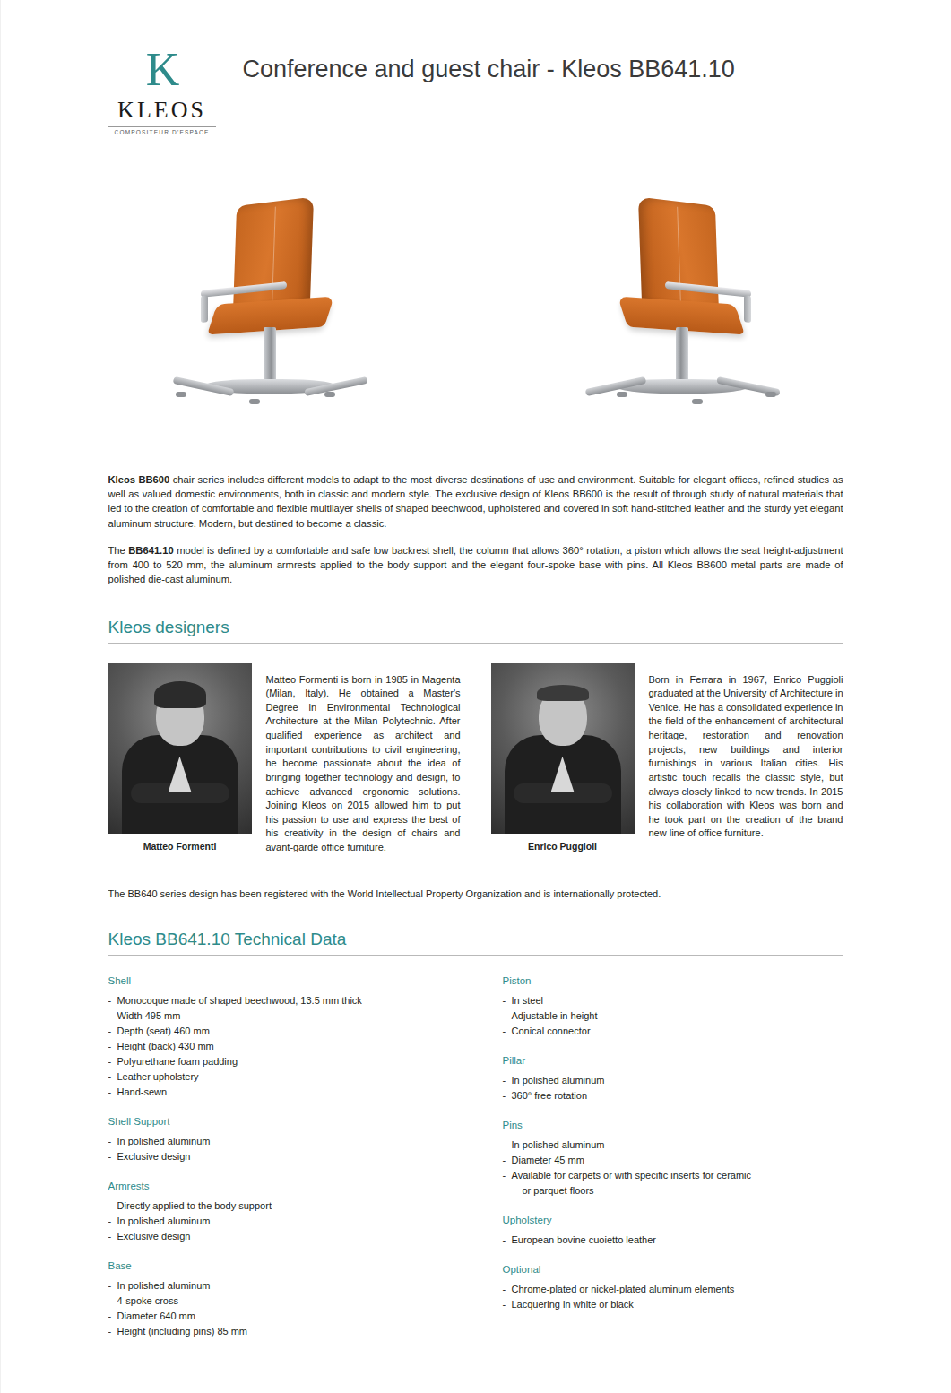K
KLEOS
COMPOSITEUR D'ESPACE
Conference and guest chair - Kleos BB641.10
Kleos BB600 chair series includes different models to adapt to the most diverse destinations of use and environment. Suitable for elegant offices, refined studies as well as valued domestic environments, both in classic and modern style. The exclusive design of Kleos BB600 is the result of through study of natural materials that led to the creation of comfortable and flexible multilayer shells of shaped beechwood, upholstered and covered in soft hand-stitched leather and the sturdy yet elegant aluminum structure. Modern, but destined to become a classic.
The BB641.10 model is defined by a comfortable and safe low backrest shell, the column that allows 360° rotation, a piston which allows the seat height-adjustment from 400 to 520 mm, the aluminum armrests applied to the body support and the elegant four-spoke base with pins. All Kleos BB600 metal parts are made of polished die-cast aluminum.
Kleos designers
Matteo Formenti
Matteo Formenti is born in 1985 in Magenta (Milan, Italy). He obtained a Master's Degree in Environmental Technological Architecture at the Milan Polytechnic. After qualified experience as architect and important contributions to civil engineering, he become passionate about the idea of bringing together technology and design, to achieve advanced ergonomic solutions. Joining Kleos on 2015 allowed him to put his passion to use and express the best of his creativity in the design of chairs and avant-garde office furniture.
Enrico Puggioli
Born in Ferrara in 1967, Enrico Puggioli graduated at the University of Architecture in Venice. He has a consolidated experience in the field of the enhancement of architectural heritage, restoration and renovation projects, new buildings and interior furnishings in various Italian cities. His artistic touch recalls the classic style, but always closely linked to new trends. In 2015 his collaboration with Kleos was born and he took part on the creation of the brand new line of office furniture.
The BB640 series design has been registered with the World Intellectual Property Organization and is internationally protected.
Kleos BB641.10 Technical Data
Shell
Monocoque made of shaped beechwood, 13.5 mm thick
Width 495 mm
Depth (seat) 460 mm
Height (back) 430 mm
Polyurethane foam padding
Leather upholstery
Hand-sewn
Shell Support
In polished aluminum
Exclusive design
Armrests
Directly applied to the body support
In polished aluminum
Exclusive design
Base
In polished aluminum
4-spoke cross
Diameter 640 mm
Height (including pins) 85 mm
Piston
In steel
Adjustable in height
Conical connector
Pillar
In polished aluminum
360° free rotation
Pins
In polished aluminum
Diameter 45 mm
Available for carpets or with specific inserts for ceramic
or parquet floors
Upholstery
European bovine cuoietto leather
Optional
Chrome-plated or nickel-plated aluminum elements
Lacquering in white or black